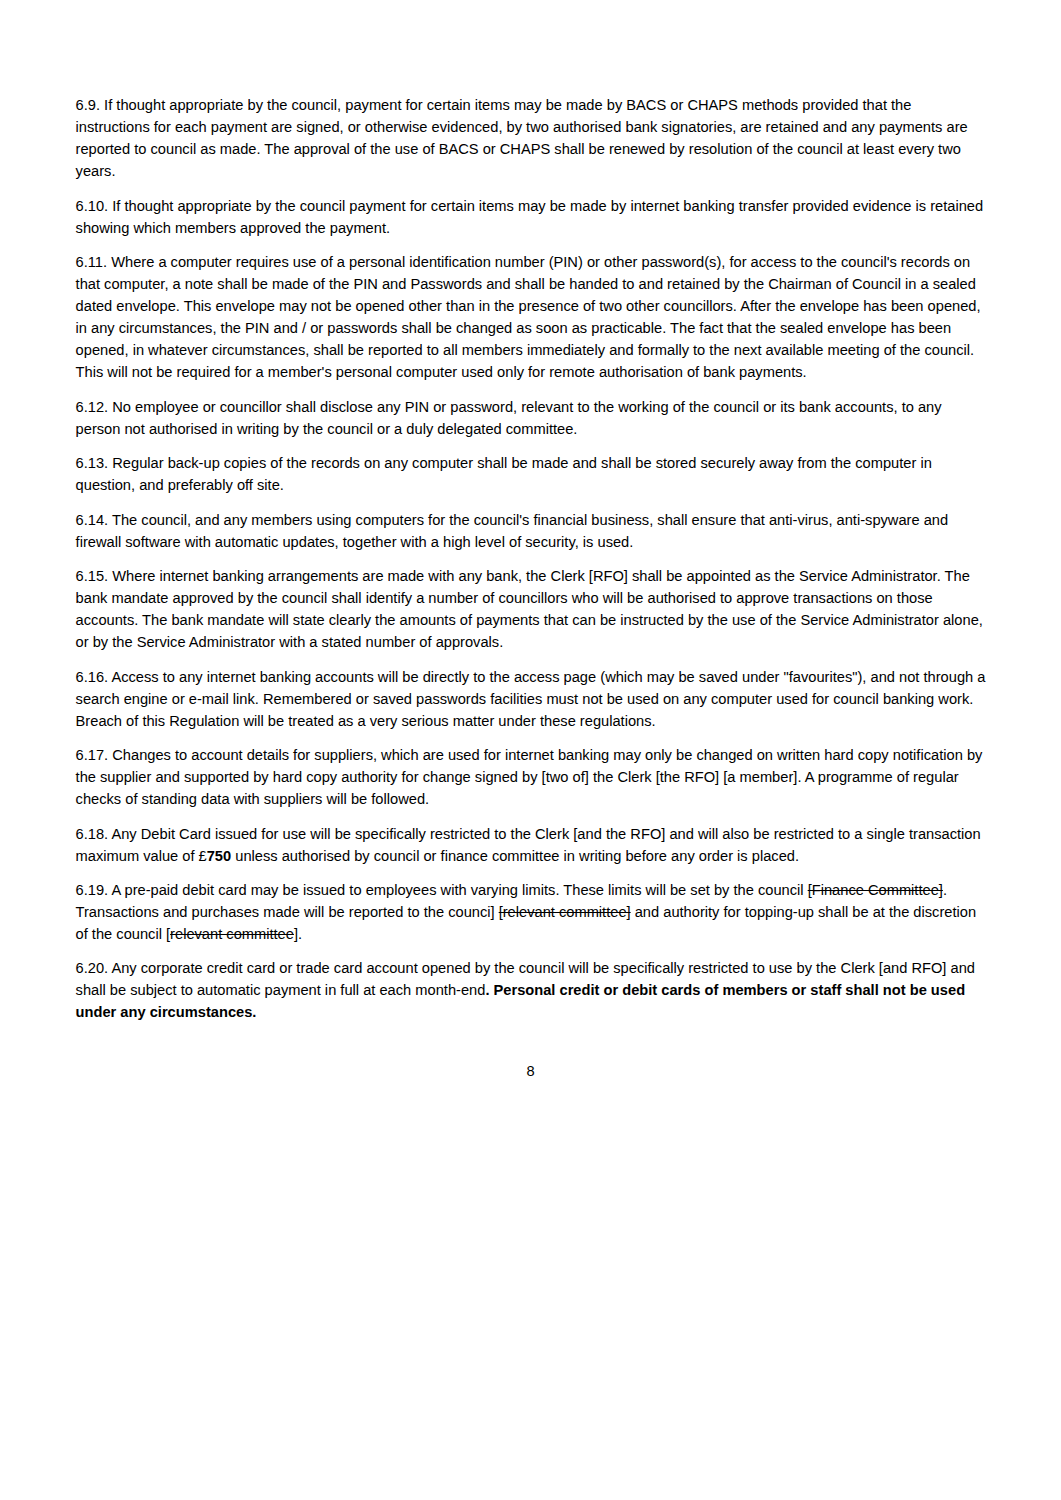6.9. If thought appropriate by the council, payment for certain items may be made by BACS or CHAPS methods provided that the instructions for each payment are signed, or otherwise evidenced, by two authorised bank signatories, are retained and any payments are reported to council as made. The approval of the use of BACS or CHAPS shall be renewed by resolution of the council at least every two years.
6.10. If thought appropriate by the council payment for certain items may be made by internet banking transfer provided evidence is retained showing which members approved the payment.
6.11. Where a computer requires use of a personal identification number (PIN) or other password(s), for access to the council's records on that computer, a note shall be made of the PIN and Passwords and shall be handed to and retained by the Chairman of Council in a sealed dated envelope. This envelope may not be opened other than in the presence of two other councillors. After the envelope has been opened, in any circumstances, the PIN and / or passwords shall be changed as soon as practicable. The fact that the sealed envelope has been opened, in whatever circumstances, shall be reported to all members immediately and formally to the next available meeting of the council. This will not be required for a member's personal computer used only for remote authorisation of bank payments.
6.12. No employee or councillor shall disclose any PIN or password, relevant to the working of the council or its bank accounts, to any person not authorised in writing by the council or a duly delegated committee.
6.13. Regular back-up copies of the records on any computer shall be made and shall be stored securely away from the computer in question, and preferably off site.
6.14. The council, and any members using computers for the council's financial business, shall ensure that anti-virus, anti-spyware and firewall software with automatic updates, together with a high level of security, is used.
6.15. Where internet banking arrangements are made with any bank, the Clerk [RFO] shall be appointed as the Service Administrator. The bank mandate approved by the council shall identify a number of councillors who will be authorised to approve transactions on those accounts. The bank mandate will state clearly the amounts of payments that can be instructed by the use of the Service Administrator alone, or by the Service Administrator with a stated number of approvals.
6.16. Access to any internet banking accounts will be directly to the access page (which may be saved under "favourites"), and not through a search engine or e-mail link. Remembered or saved passwords facilities must not be used on any computer used for council banking work. Breach of this Regulation will be treated as a very serious matter under these regulations.
6.17. Changes to account details for suppliers, which are used for internet banking may only be changed on written hard copy notification by the supplier and supported by hard copy authority for change signed by [two of] the Clerk [the RFO] [a member]. A programme of regular checks of standing data with suppliers will be followed.
6.18. Any Debit Card issued for use will be specifically restricted to the Clerk [and the RFO] and will also be restricted to a single transaction maximum value of £750 unless authorised by council or finance committee in writing before any order is placed.
6.19. A pre-paid debit card may be issued to employees with varying limits. These limits will be set by the council [Finance Committee]. Transactions and purchases made will be reported to the counci] [relevant committee] and authority for topping-up shall be at the discretion of the council [relevant committee].
6.20. Any corporate credit card or trade card account opened by the council will be specifically restricted to use by the Clerk [and RFO] and shall be subject to automatic payment in full at each month-end. Personal credit or debit cards of members or staff shall not be used under any circumstances.
8